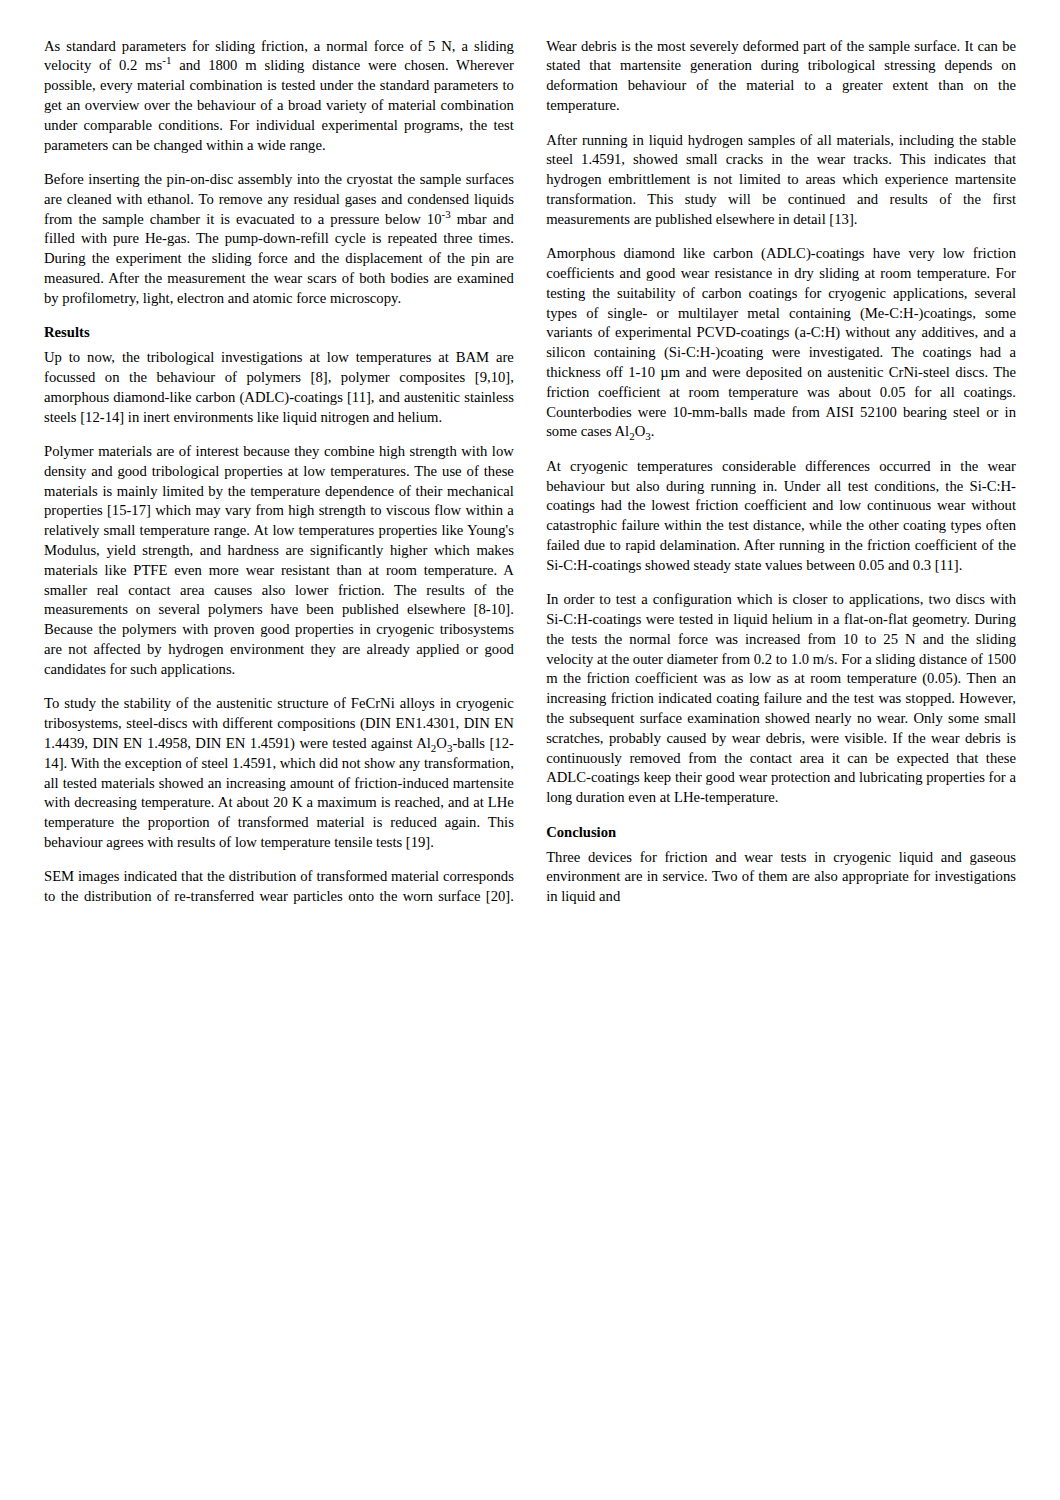As standard parameters for sliding friction, a normal force of 5 N, a sliding velocity of 0.2 ms-1 and 1800 m sliding distance were chosen. Wherever possible, every material combination is tested under the standard parameters to get an overview over the behaviour of a broad variety of material combination under comparable conditions. For individual experimental programs, the test parameters can be changed within a wide range.
Before inserting the pin-on-disc assembly into the cryostat the sample surfaces are cleaned with ethanol. To remove any residual gases and condensed liquids from the sample chamber it is evacuated to a pressure below 10-3 mbar and filled with pure He-gas. The pump-down-refill cycle is repeated three times. During the experiment the sliding force and the displacement of the pin are measured. After the measurement the wear scars of both bodies are examined by profilometry, light, electron and atomic force microscopy.
Results
Up to now, the tribological investigations at low temperatures at BAM are focussed on the behaviour of polymers [8], polymer composites [9,10], amorphous diamond-like carbon (ADLC)-coatings [11], and austenitic stainless steels [12-14] in inert environments like liquid nitrogen and helium.
Polymer materials are of interest because they combine high strength with low density and good tribological properties at low temperatures. The use of these materials is mainly limited by the temperature dependence of their mechanical properties [15-17] which may vary from high strength to viscous flow within a relatively small temperature range. At low temperatures properties like Young's Modulus, yield strength, and hardness are significantly higher which makes materials like PTFE even more wear resistant than at room temperature. A smaller real contact area causes also lower friction. The results of the measurements on several polymers have been published elsewhere [8-10]. Because the polymers with proven good properties in cryogenic tribosystems are not affected by hydrogen environment they are already applied or good candidates for such applications.
To study the stability of the austenitic structure of FeCrNi alloys in cryogenic tribosystems, steel-discs with different compositions (DIN EN1.4301, DIN EN 1.4439, DIN EN 1.4958, DIN EN 1.4591) were tested against Al2O3-balls [12-14]. With the exception of steel 1.4591, which did not show any transformation, all tested materials showed an increasing amount of friction-induced martensite with decreasing temperature. At about 20 K a maximum is reached, and at LHe temperature the proportion of transformed material is reduced again. This behaviour agrees with results of low temperature tensile tests [19].
SEM images indicated that the distribution of transformed material corresponds to the distribution of re-transferred wear particles onto the worn surface [20]. Wear debris is the most severely deformed part of the sample surface. It can be stated that martensite generation during tribological stressing depends on deformation behaviour of the material to a greater extent than on the temperature.
After running in liquid hydrogen samples of all materials, including the stable steel 1.4591, showed small cracks in the wear tracks. This indicates that hydrogen embrittlement is not limited to areas which experience martensite transformation. This study will be continued and results of the first measurements are published elsewhere in detail [13].
Amorphous diamond like carbon (ADLC)-coatings have very low friction coefficients and good wear resistance in dry sliding at room temperature. For testing the suitability of carbon coatings for cryogenic applications, several types of single- or multilayer metal containing (Me-C:H-)coatings, some variants of experimental PCVD-coatings (a-C:H) without any additives, and a silicon containing (Si-C:H-)coating were investigated. The coatings had a thickness off 1-10 µm and were deposited on austenitic CrNi-steel discs. The friction coefficient at room temperature was about 0.05 for all coatings. Counterbodies were 10-mm-balls made from AISI 52100 bearing steel or in some cases Al2O3.
At cryogenic temperatures considerable differences occurred in the wear behaviour but also during running in. Under all test conditions, the Si-C:H-coatings had the lowest friction coefficient and low continuous wear without catastrophic failure within the test distance, while the other coating types often failed due to rapid delamination. After running in the friction coefficient of the Si-C:H-coatings showed steady state values between 0.05 and 0.3 [11].
In order to test a configuration which is closer to applications, two discs with Si-C:H-coatings were tested in liquid helium in a flat-on-flat geometry. During the tests the normal force was increased from 10 to 25 N and the sliding velocity at the outer diameter from 0.2 to 1.0 m/s. For a sliding distance of 1500 m the friction coefficient was as low as at room temperature (0.05). Then an increasing friction indicated coating failure and the test was stopped. However, the subsequent surface examination showed nearly no wear. Only some small scratches, probably caused by wear debris, were visible. If the wear debris is continuously removed from the contact area it can be expected that these ADLC-coatings keep their good wear protection and lubricating properties for a long duration even at LHe-temperature.
Conclusion
Three devices for friction and wear tests in cryogenic liquid and gaseous environment are in service. Two of them are also appropriate for investigations in liquid and